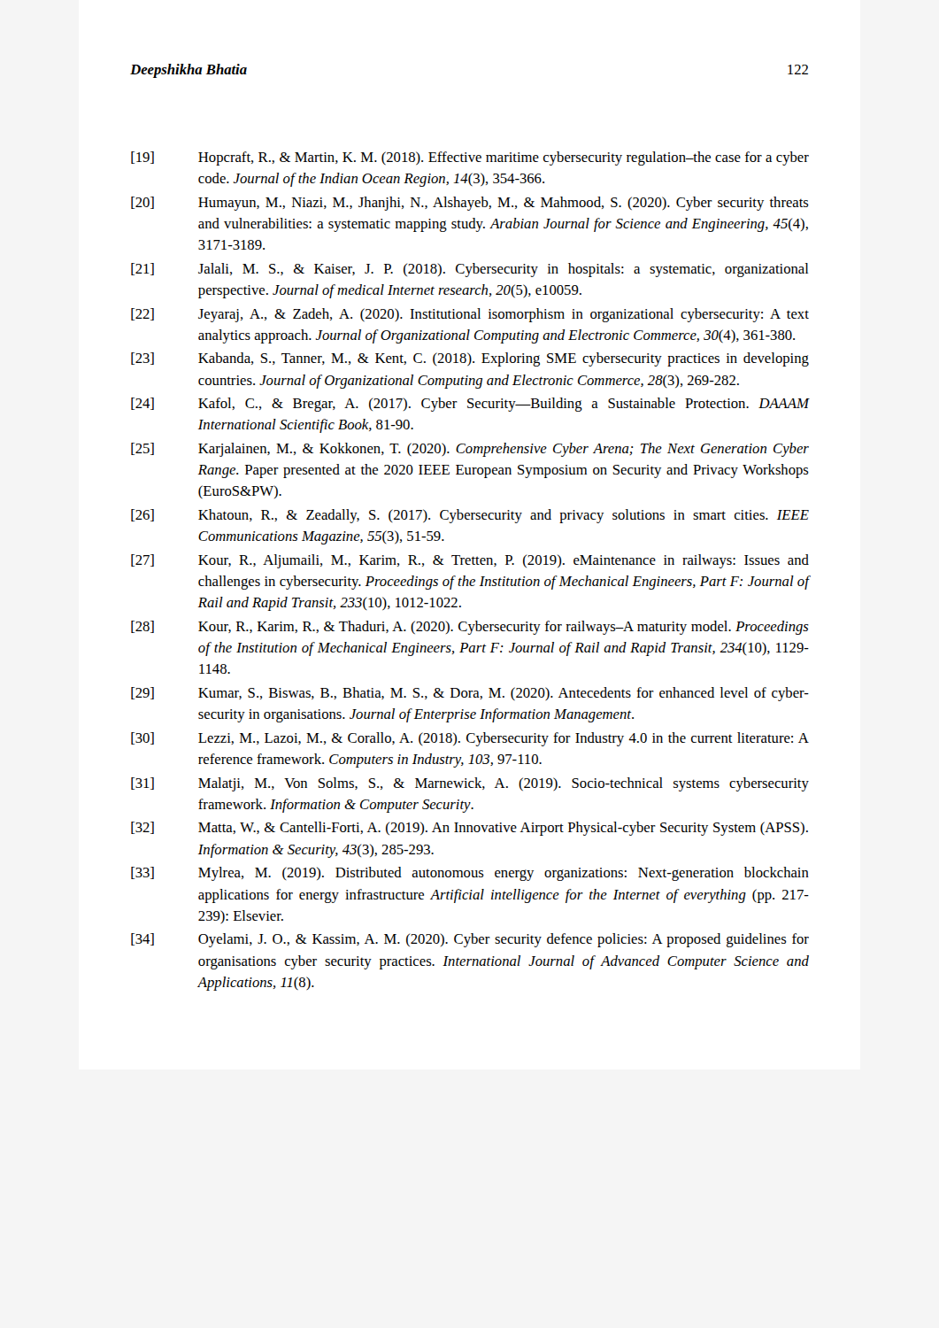Deepshikha Bhatia 122
[19] Hopcraft, R., & Martin, K. M. (2018). Effective maritime cybersecurity regulation–the case for a cyber code. Journal of the Indian Ocean Region, 14(3), 354-366.
[20] Humayun, M., Niazi, M., Jhanjhi, N., Alshayeb, M., & Mahmood, S. (2020). Cyber security threats and vulnerabilities: a systematic mapping study. Arabian Journal for Science and Engineering, 45(4), 3171-3189.
[21] Jalali, M. S., & Kaiser, J. P. (2018). Cybersecurity in hospitals: a systematic, organizational perspective. Journal of medical Internet research, 20(5), e10059.
[22] Jeyaraj, A., & Zadeh, A. (2020). Institutional isomorphism in organizational cybersecurity: A text analytics approach. Journal of Organizational Computing and Electronic Commerce, 30(4), 361-380.
[23] Kabanda, S., Tanner, M., & Kent, C. (2018). Exploring SME cybersecurity practices in developing countries. Journal of Organizational Computing and Electronic Commerce, 28(3), 269-282.
[24] Kafol, C., & Bregar, A. (2017). Cyber Security—Building a Sustainable Protection. DAAAM International Scientific Book, 81-90.
[25] Karjalainen, M., & Kokkonen, T. (2020). Comprehensive Cyber Arena; The Next Generation Cyber Range. Paper presented at the 2020 IEEE European Symposium on Security and Privacy Workshops (EuroS&PW).
[26] Khatoun, R., & Zeadally, S. (2017). Cybersecurity and privacy solutions in smart cities. IEEE Communications Magazine, 55(3), 51-59.
[27] Kour, R., Aljumaili, M., Karim, R., & Tretten, P. (2019). eMaintenance in railways: Issues and challenges in cybersecurity. Proceedings of the Institution of Mechanical Engineers, Part F: Journal of Rail and Rapid Transit, 233(10), 1012-1022.
[28] Kour, R., Karim, R., & Thaduri, A. (2020). Cybersecurity for railways–A maturity model. Proceedings of the Institution of Mechanical Engineers, Part F: Journal of Rail and Rapid Transit, 234(10), 1129-1148.
[29] Kumar, S., Biswas, B., Bhatia, M. S., & Dora, M. (2020). Antecedents for enhanced level of cyber-security in organisations. Journal of Enterprise Information Management.
[30] Lezzi, M., Lazoi, M., & Corallo, A. (2018). Cybersecurity for Industry 4.0 in the current literature: A reference framework. Computers in Industry, 103, 97-110.
[31] Malatji, M., Von Solms, S., & Marnewick, A. (2019). Socio-technical systems cybersecurity framework. Information & Computer Security.
[32] Matta, W., & Cantelli-Forti, A. (2019). An Innovative Airport Physical-cyber Security System (APSS). Information & Security, 43(3), 285-293.
[33] Mylrea, M. (2019). Distributed autonomous energy organizations: Next-generation blockchain applications for energy infrastructure Artificial intelligence for the Internet of everything (pp. 217-239): Elsevier.
[34] Oyelami, J. O., & Kassim, A. M. (2020). Cyber security defence policies: A proposed guidelines for organisations cyber security practices. International Journal of Advanced Computer Science and Applications, 11(8).